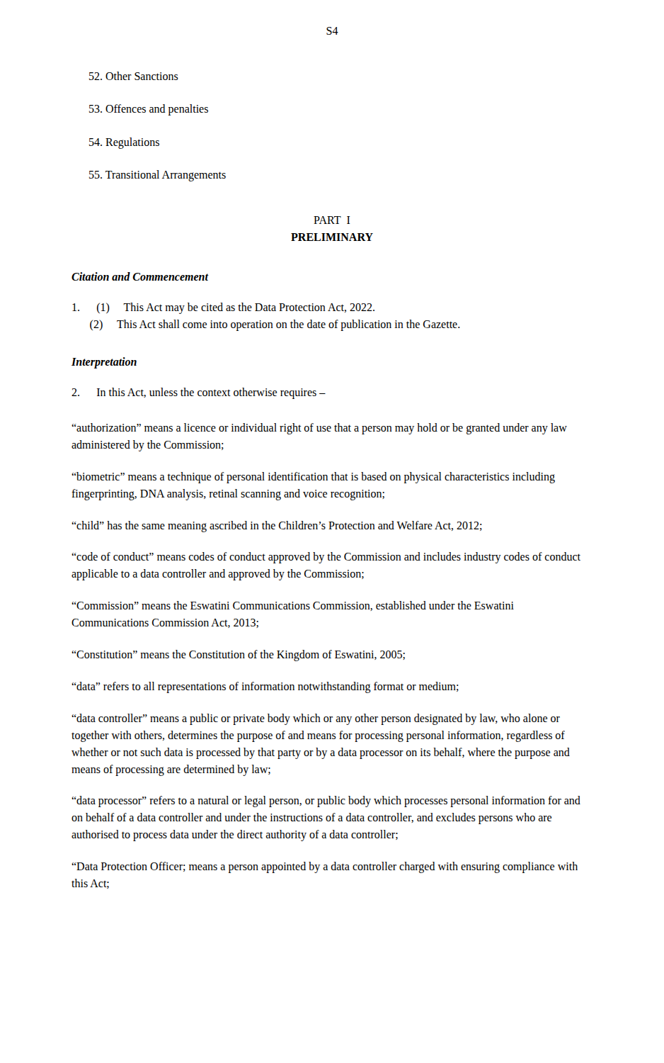S4
52. Other Sanctions
53. Offences and penalties
54. Regulations
55. Transitional Arrangements
PART I PRELIMINARY
Citation and Commencement
1. (1) This Act may be cited as the Data Protection Act, 2022.
(2) This Act shall come into operation on the date of publication in the Gazette.
Interpretation
2. In this Act, unless the context otherwise requires –
“authorization” means a licence or individual right of use that a person may hold or be granted under any law administered by the Commission;
“biometric” means a technique of personal identification that is based on physical characteristics including fingerprinting, DNA analysis, retinal scanning and voice recognition;
“child” has the same meaning ascribed in the Children’s Protection and Welfare Act, 2012;
“code of conduct” means codes of conduct approved by the Commission and includes industry codes of conduct applicable to a data controller and approved by the Commission;
“Commission” means the Eswatini Communications Commission, established under the Eswatini Communications Commission Act, 2013;
“Constitution” means the Constitution of the Kingdom of Eswatini, 2005;
“data” refers to all representations of information notwithstanding format or medium;
“data controller” means a public or private body which or any other person designated by law, who alone or together with others, determines the purpose of and means for processing personal information, regardless of whether or not such data is processed by that party or by a data processor on its behalf, where the purpose and means of processing are determined by law;
“data processor” refers to a natural or legal person, or public body which processes personal information for and on behalf of a data controller and under the instructions of a data controller, and excludes persons who are authorised to process data under the direct authority of a data controller;
“Data Protection Officer; means a person appointed by a data controller charged with ensuring compliance with this Act;